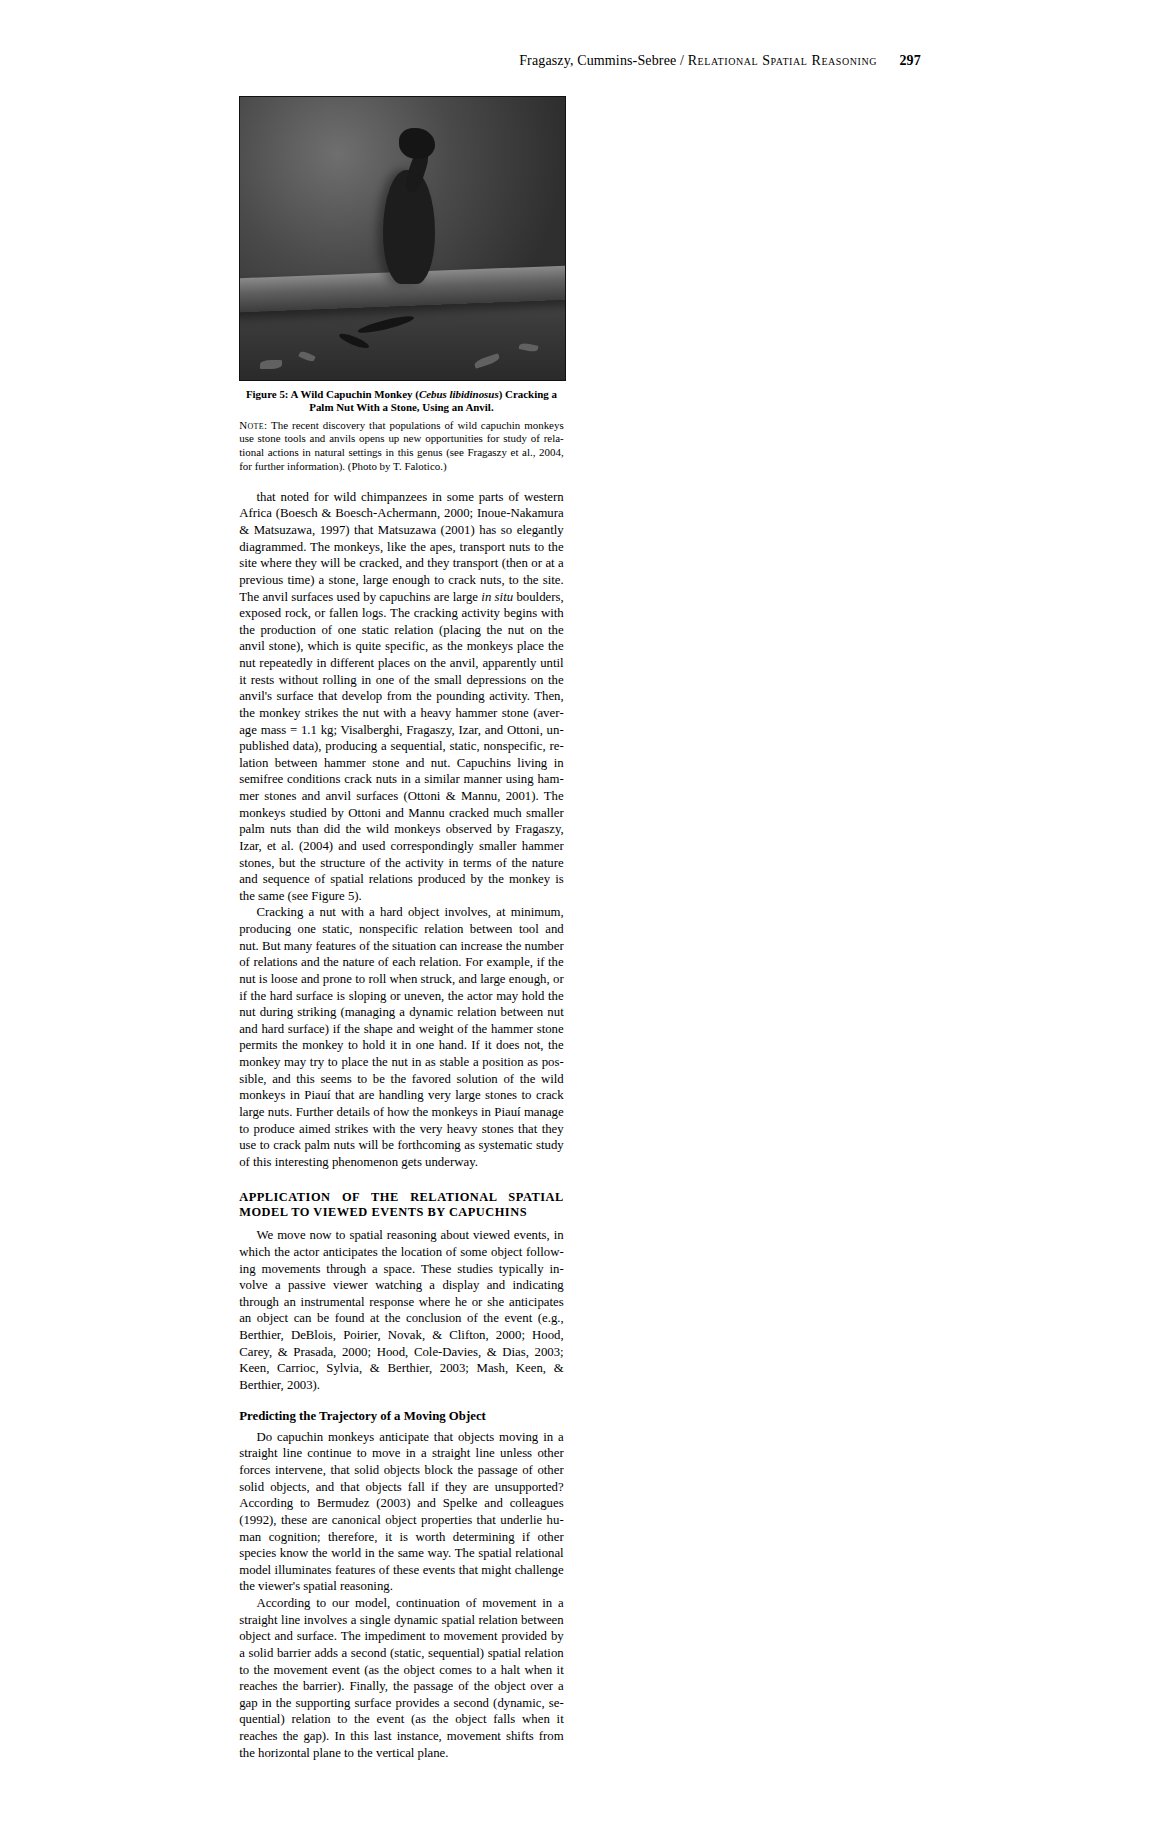Fragaszy, Cummins-Sebree / Relational Spatial Reasoning 297
Figure 5: A Wild Capuchin Monkey (Cebus libidinosus) Cracking a Palm Nut With a Stone, Using an Anvil. Note: The recent discovery that populations of wild capuchin monkeys use stone tools and anvils opens up new opportunities for study of relational actions in natural settings in this genus (see Fragaszy et al., 2004, for further information). (Photo by T. Falotico.)
that noted for wild chimpanzees in some parts of western Africa (Boesch & Boesch-Achermann, 2000; Inoue-Nakamura & Matsuzawa, 1997) that Matsuzawa (2001) has so elegantly diagrammed. The monkeys, like the apes, transport nuts to the site where they will be cracked, and they transport (then or at a previous time) a stone, large enough to crack nuts, to the site. The anvil surfaces used by capuchins are large in situ boulders, exposed rock, or fallen logs. The cracking activity begins with the production of one static relation (placing the nut on the anvil stone), which is quite specific, as the monkeys place the nut repeatedly in different places on the anvil, apparently until it rests without rolling in one of the small depressions on the anvil's surface that develop from the pounding activity. Then, the monkey strikes the nut with a heavy hammer stone (average mass = 1.1 kg; Visalberghi, Fragaszy, Izar, and Ottoni, unpublished data), producing a sequential, static, nonspecific, relation between hammer stone and nut. Capuchins living in semifree conditions crack nuts in a similar manner using hammer stones and anvil surfaces (Ottoni & Mannu, 2001). The monkeys studied by Ottoni and Mannu cracked much smaller palm nuts than did the wild monkeys observed by Fragaszy, Izar, et al. (2004) and used correspondingly smaller hammer stones, but the structure of the activity in terms of the nature and sequence of spatial relations produced by the monkey is the same (see Figure 5).
Cracking a nut with a hard object involves, at minimum, producing one static, nonspecific relation between tool and nut. But many features of the situation can increase the number of relations and the nature of each relation. For example, if the nut is loose and prone to roll when struck, and large enough, or if the hard surface is sloping or uneven, the actor may hold the nut during striking (managing a dynamic relation between nut and hard surface) if the shape and weight of the hammer stone permits the monkey to hold it in one hand. If it does not, the monkey may try to place the nut in as stable a position as possible, and this seems to be the favored solution of the wild monkeys in Piauí that are handling very large stones to crack large nuts. Further details of how the monkeys in Piauí manage to produce aimed strikes with the very heavy stones that they use to crack palm nuts will be forthcoming as systematic study of this interesting phenomenon gets underway.
Application of the Relational Spatial Model to Viewed Events by Capuchins
We move now to spatial reasoning about viewed events, in which the actor anticipates the location of some object following movements through a space. These studies typically involve a passive viewer watching a display and indicating through an instrumental response where he or she anticipates an object can be found at the conclusion of the event (e.g., Berthier, DeBlois, Poirier, Novak, & Clifton, 2000; Hood, Carey, & Prasada, 2000; Hood, Cole-Davies, & Dias, 2003; Keen, Carrioc, Sylvia, & Berthier, 2003; Mash, Keen, & Berthier, 2003).
Predicting the Trajectory of a Moving Object
Do capuchin monkeys anticipate that objects moving in a straight line continue to move in a straight line unless other forces intervene, that solid objects block the passage of other solid objects, and that objects fall if they are unsupported? According to Bermudez (2003) and Spelke and colleagues (1992), these are canonical object properties that underlie human cognition; therefore, it is worth determining if other species know the world in the same way. The spatial relational model illuminates features of these events that might challenge the viewer's spatial reasoning.
According to our model, continuation of movement in a straight line involves a single dynamic spatial relation between object and surface. The impediment to movement provided by a solid barrier adds a second (static, sequential) spatial relation to the movement event (as the object comes to a halt when it reaches the barrier). Finally, the passage of the object over a gap in the supporting surface provides a second (dynamic, sequential) relation to the event (as the object falls when it reaches the gap). In this last instance, movement shifts from the horizontal plane to the vertical plane.